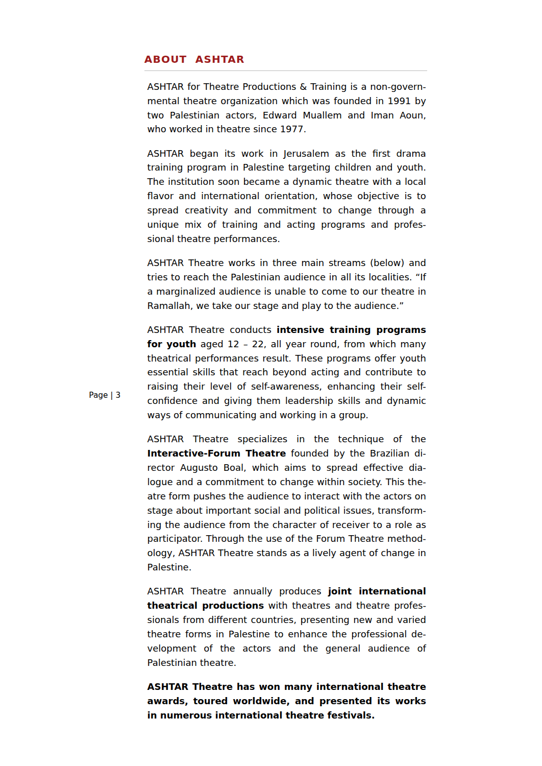ABOUT ASHTAR
Page | 3
ASHTAR for Theatre Productions & Training is a non-governmental theatre organization which was founded in 1991 by two Palestinian actors, Edward Muallem and Iman Aoun, who worked in theatre since 1977.
ASHTAR began its work in Jerusalem as the first drama training program in Palestine targeting children and youth. The institution soon became a dynamic theatre with a local flavor and international orientation, whose objective is to spread creativity and commitment to change through a unique mix of training and acting programs and professional theatre performances.
ASHTAR Theatre works in three main streams (below) and tries to reach the Palestinian audience in all its localities. “If a marginalized audience is unable to come to our theatre in Ramallah, we take our stage and play to the audience.”
ASHTAR Theatre conducts intensive training programs for youth aged 12 – 22, all year round, from which many theatrical performances result. These programs offer youth essential skills that reach beyond acting and contribute to raising their level of self-awareness, enhancing their self-confidence and giving them leadership skills and dynamic ways of communicating and working in a group.
ASHTAR Theatre specializes in the technique of the Interactive-Forum Theatre founded by the Brazilian director Augusto Boal, which aims to spread effective dialogue and a commitment to change within society. This theatre form pushes the audience to interact with the actors on stage about important social and political issues, transforming the audience from the character of receiver to a role as participator. Through the use of the Forum Theatre methodology, ASHTAR Theatre stands as a lively agent of change in Palestine.
ASHTAR Theatre annually produces joint international theatrical productions with theatres and theatre professionals from different countries, presenting new and varied theatre forms in Palestine to enhance the professional development of the actors and the general audience of Palestinian theatre.
ASHTAR Theatre has won many international theatre awards, toured worldwide, and presented its works in numerous international theatre festivals.